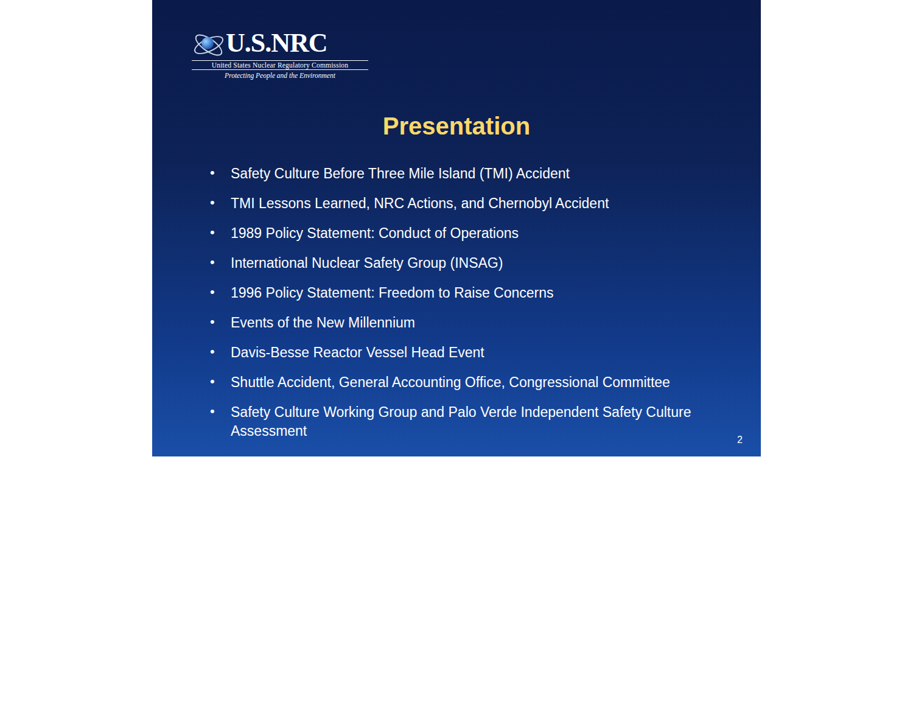U.S.NRC
United States Nuclear Regulatory Commission
Protecting People and the Environment
Presentation
Safety Culture Before Three Mile Island (TMI) Accident
TMI Lessons Learned, NRC Actions, and Chernobyl Accident
1989 Policy Statement: Conduct of Operations
International Nuclear Safety Group (INSAG)
1996 Policy Statement: Freedom to Raise Concerns
Events of the New Millennium
Davis-Besse Reactor Vessel Head Event
Shuttle Accident, General Accounting Office, Congressional Committee
Safety Culture Working Group and Palo Verde Independent Safety Culture Assessment
2